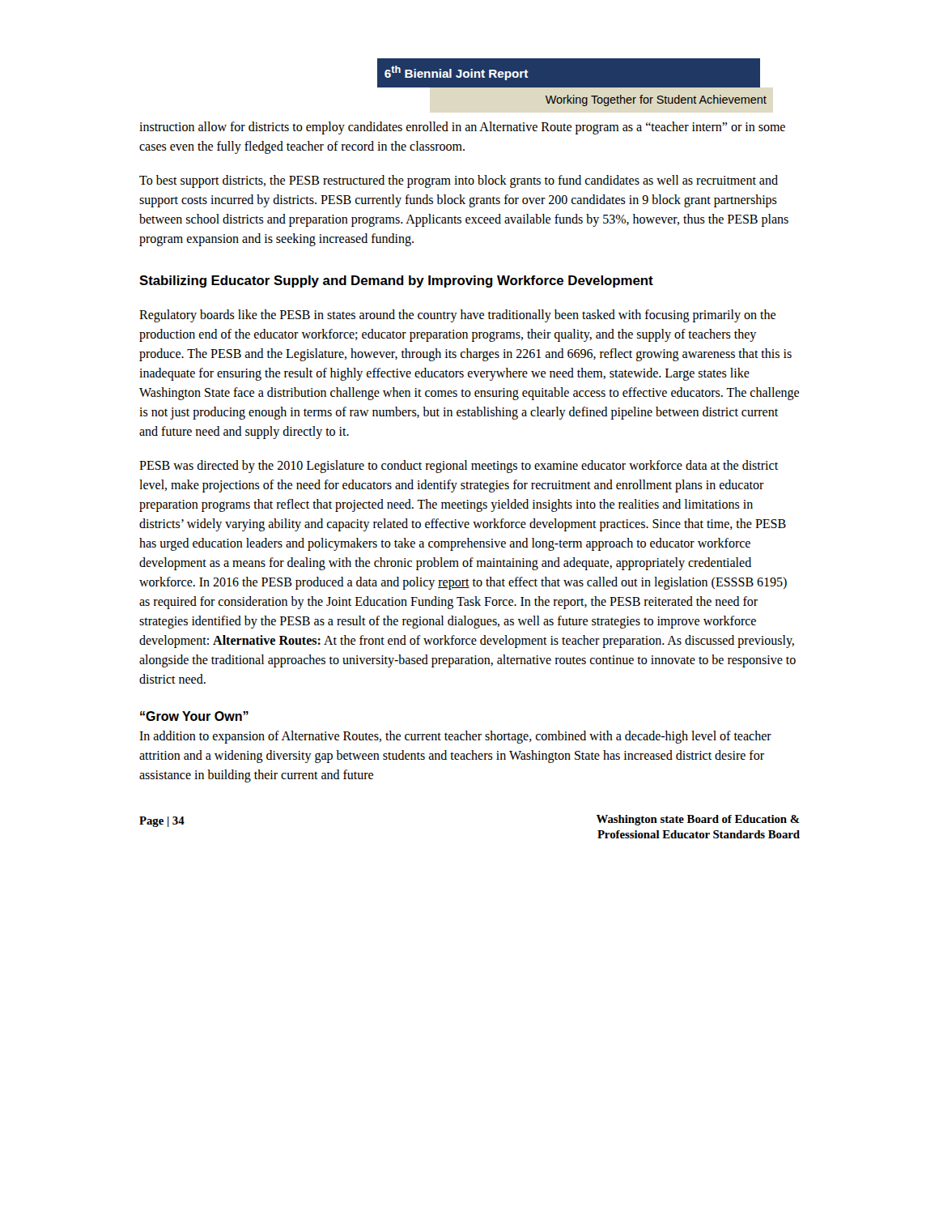6th Biennial Joint Report
Working Together for Student Achievement
instruction allow for districts to employ candidates enrolled in an Alternative Route program as a “teacher intern” or in some cases even the fully fledged teacher of record in the classroom.
To best support districts, the PESB restructured the program into block grants to fund candidates as well as recruitment and support costs incurred by districts. PESB currently funds block grants for over 200 candidates in 9 block grant partnerships between school districts and preparation programs. Applicants exceed available funds by 53%, however, thus the PESB plans program expansion and is seeking increased funding.
Stabilizing Educator Supply and Demand by Improving Workforce Development
Regulatory boards like the PESB in states around the country have traditionally been tasked with focusing primarily on the production end of the educator workforce; educator preparation programs, their quality, and the supply of teachers they produce. The PESB and the Legislature, however, through its charges in 2261 and 6696, reflect growing awareness that this is inadequate for ensuring the result of highly effective educators everywhere we need them, statewide. Large states like Washington State face a distribution challenge when it comes to ensuring equitable access to effective educators. The challenge is not just producing enough in terms of raw numbers, but in establishing a clearly defined pipeline between district current and future need and supply directly to it.
PESB was directed by the 2010 Legislature to conduct regional meetings to examine educator workforce data at the district level, make projections of the need for educators and identify strategies for recruitment and enrollment plans in educator preparation programs that reflect that projected need. The meetings yielded insights into the realities and limitations in districts’ widely varying ability and capacity related to effective workforce development practices. Since that time, the PESB has urged education leaders and policymakers to take a comprehensive and long-term approach to educator workforce development as a means for dealing with the chronic problem of maintaining and adequate, appropriately credentialed workforce. In 2016 the PESB produced a data and policy report to that effect that was called out in legislation (ESSSB 6195) as required for consideration by the Joint Education Funding Task Force. In the report, the PESB reiterated the need for strategies identified by the PESB as a result of the regional dialogues, as well as future strategies to improve workforce development: Alternative Routes: At the front end of workforce development is teacher preparation. As discussed previously, alongside the traditional approaches to university-based preparation, alternative routes continue to innovate to be responsive to district need.
“Grow Your Own”
In addition to expansion of Alternative Routes, the current teacher shortage, combined with a decade-high level of teacher attrition and a widening diversity gap between students and teachers in Washington State has increased district desire for assistance in building their current and future
Page | 34
Washington state Board of Education &
Professional Educator Standards Board